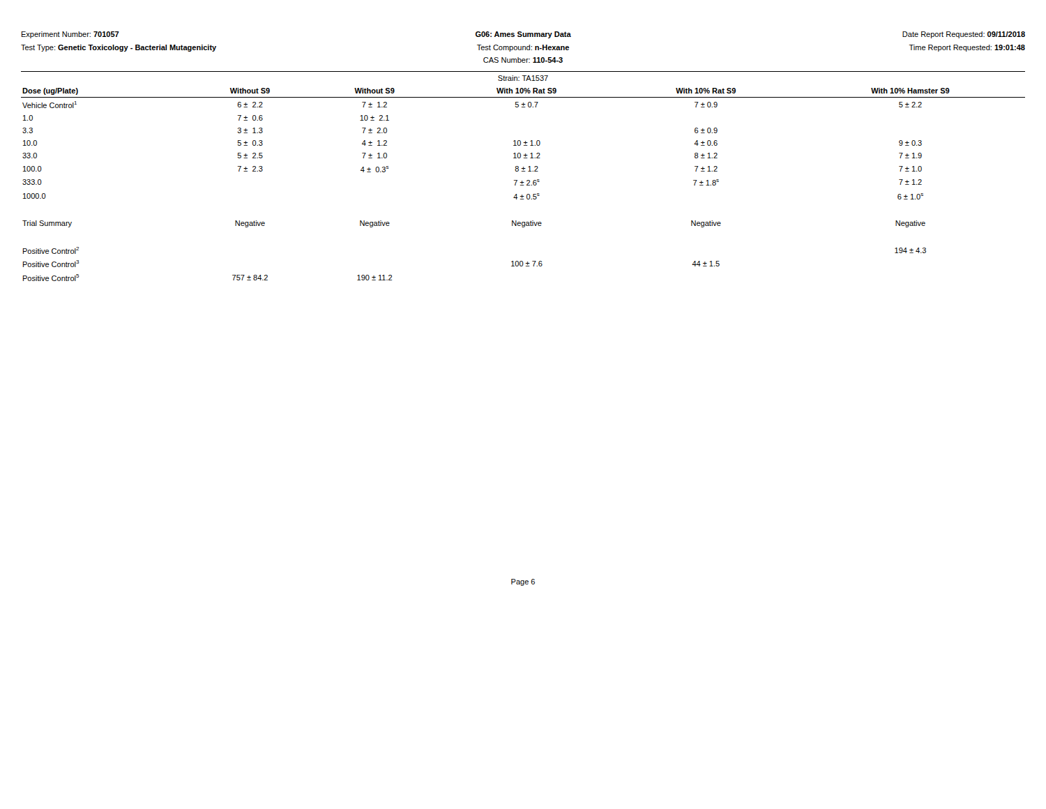Experiment Number: 701057
Test Type: Genetic Toxicology - Bacterial Mutagenicity
G06: Ames Summary Data
Test Compound: n-Hexane
CAS Number: 110-54-3
Date Report Requested: 09/11/2018
Time Report Requested: 19:01:48
| Strain: TA1537 |
| Dose (ug/Plate) | Without S9 | Without S9 | With 10% Rat S9 | With 10% Rat S9 | With 10% Hamster S9 |
| Vehicle Control 1 | 6 ± 2.2 | 7 ± 1.2 | 5 ± 0.7 | 7 ± 0.9 | 5 ± 2.2 |
| 1.0 | 7 ± 0.6 | 10 ± 2.1 | | | |
| 3.3 | 3 ± 1.3 | 7 ± 2.0 | | 6 ± 0.9 | |
| 10.0 | 5 ± 0.3 | 4 ± 1.2 | 10 ± 1.0 | 4 ± 0.6 | 9 ± 0.3 |
| 33.0 | 5 ± 2.5 | 7 ± 1.0 | 10 ± 1.2 | 8 ± 1.2 | 7 ± 1.9 |
| 100.0 | 7 ± 2.3 | 4 ± 0.3 s | 8 ± 1.2 | 7 ± 1.2 | 7 ± 1.0 |
| 333.0 | | | 7 ± 2.6 s | 7 ± 1.8 s | 7 ± 1.2 |
| 1000.0 | | | 4 ± 0.5 s | | 6 ± 1.0 s |
| Trial Summary | Negative | Negative | Negative | Negative | Negative |
| Positive Control 2 | | | | | 194 ± 4.3 |
| Positive Control 3 | | | 100 ± 7.6 | 44 ± 1.5 | |
| Positive Control 5 | 757 ± 84.2 | 190 ± 11.2 | | | |
Page 6